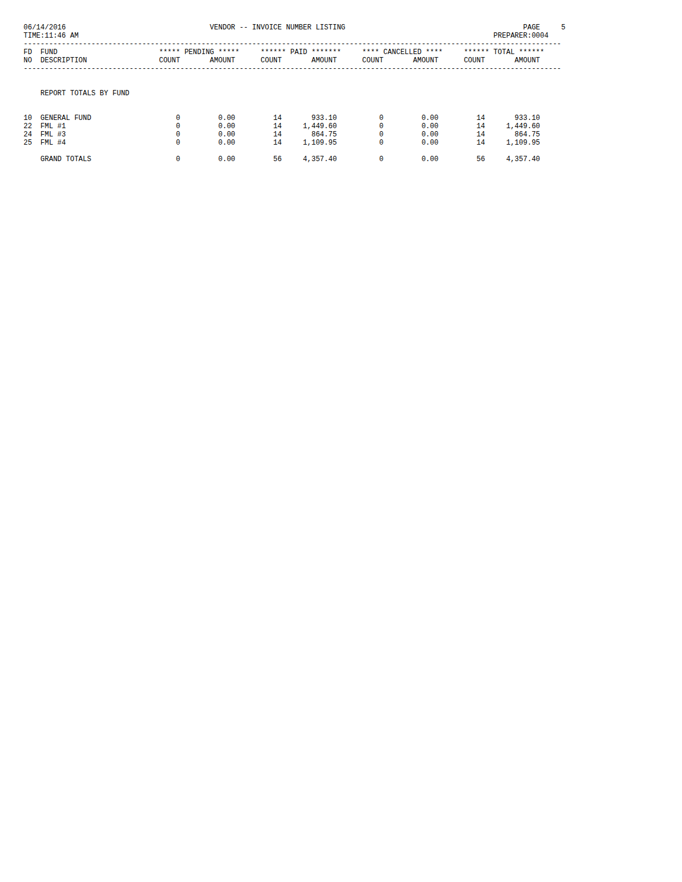06/14/2016                                  VENDOR -- INVOICE NUMBER LISTING                                          PAGE     5
TIME:11:46 AM                                                                                                  PREPARER:0004
-------------------------------------------------------------------------------------------------------------------------------
FD  FUND                        ***** PENDING *****     ****** PAID *******     **** CANCELLED ****     ****** TOTAL ******
NO  DESCRIPTION                 COUNT       AMOUNT      COUNT       AMOUNT      COUNT       AMOUNT      COUNT       AMOUNT
-------------------------------------------------------------------------------------------------------------------------------


    REPORT TOTALS BY FUND


10  GENERAL FUND                    0         0.00         14       933.10          0         0.00         14       933.10
22  FML #1                          0         0.00         14     1,449.60          0         0.00         14     1,449.60
24  FML #3                          0         0.00         14       864.75          0         0.00         14       864.75
25  FML #4                          0         0.00         14     1,109.95          0         0.00         14     1,109.95

    GRAND TOTALS                    0         0.00         56     4,357.40          0         0.00         56     4,357.40